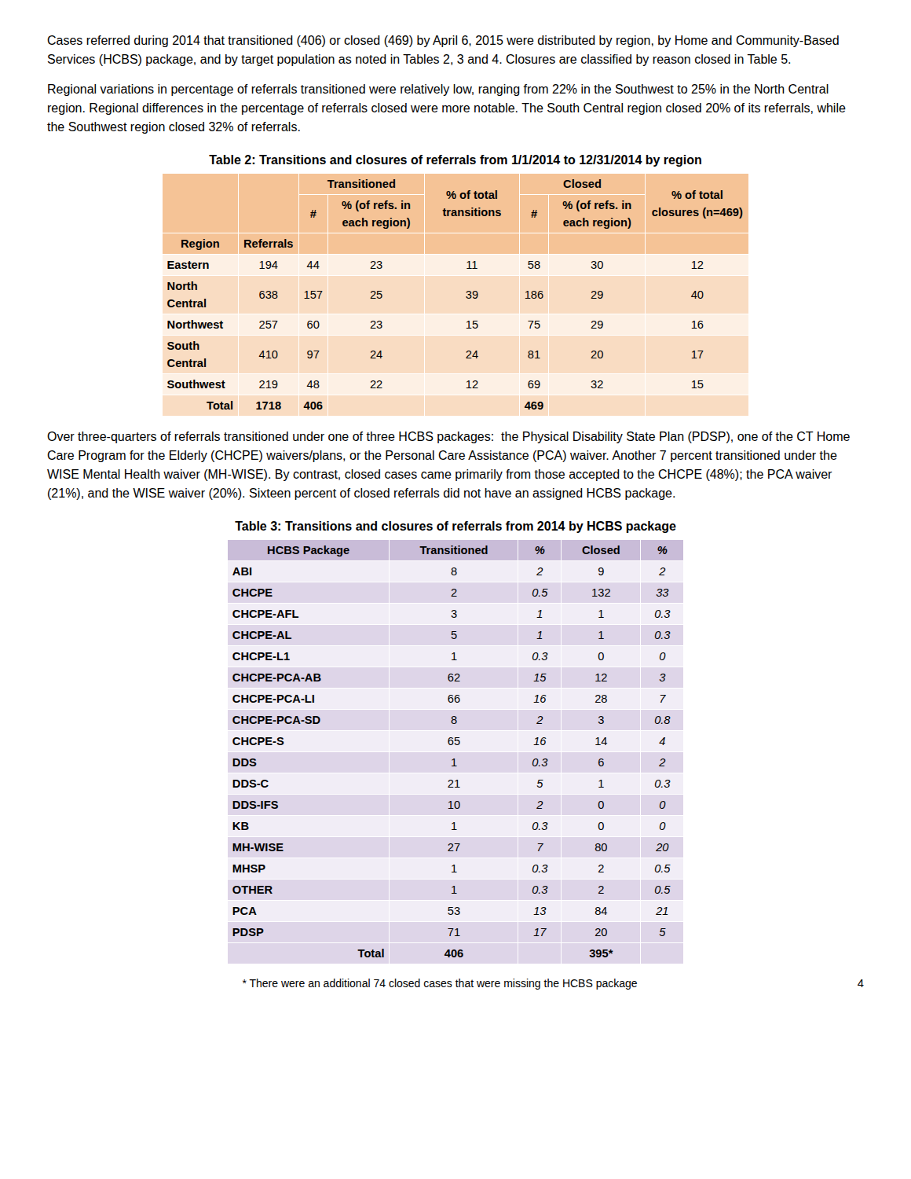Cases referred during 2014 that transitioned (406) or closed (469) by April 6, 2015 were distributed by region, by Home and Community-Based Services (HCBS) package, and by target population as noted in Tables 2, 3 and 4. Closures are classified by reason closed in Table 5.
Regional variations in percentage of referrals transitioned were relatively low, ranging from 22% in the Southwest to 25% in the North Central region. Regional differences in the percentage of referrals closed were more notable. The South Central region closed 20% of its referrals, while the Southwest region closed 32% of referrals.
Table 2: Transitions and closures of referrals from 1/1/2014 to 12/31/2014 by region
| | | Transitioned | % of total transitions | Closed | % of total closures (n=469) |
| --- | --- | --- | --- | --- | --- |
| # | % (of refs. in each region) | # | % (of refs. in each region) |
| Region | Referrals | | | | | | |
| Eastern | 194 | 44 | 23 | 11 | 58 | 30 | 12 |
| North Central | 638 | 157 | 25 | 39 | 186 | 29 | 40 |
| Northwest | 257 | 60 | 23 | 15 | 75 | 29 | 16 |
| South Central | 410 | 97 | 24 | 24 | 81 | 20 | 17 |
| Southwest | 219 | 48 | 22 | 12 | 69 | 32 | 15 |
| Total | 1718 | 406 | | | 469 | | |
Over three-quarters of referrals transitioned under one of three HCBS packages: the Physical Disability State Plan (PDSP), one of the CT Home Care Program for the Elderly (CHCPE) waivers/plans, or the Personal Care Assistance (PCA) waiver. Another 7 percent transitioned under the WISE Mental Health waiver (MH-WISE). By contrast, closed cases came primarily from those accepted to the CHCPE (48%); the PCA waiver (21%), and the WISE waiver (20%). Sixteen percent of closed referrals did not have an assigned HCBS package.
Table 3: Transitions and closures of referrals from 2014 by HCBS package
| HCBS Package | Transitioned | % | Closed | % |
| --- | --- | --- | --- | --- |
| ABI | 8 | 2 | 9 | 2 |
| CHCPE | 2 | 0.5 | 132 | 33 |
| CHCPE-AFL | 3 | 1 | 1 | 0.3 |
| CHCPE-AL | 5 | 1 | 1 | 0.3 |
| CHCPE-L1 | 1 | 0.3 | 0 | 0 |
| CHCPE-PCA-AB | 62 | 15 | 12 | 3 |
| CHCPE-PCA-LI | 66 | 16 | 28 | 7 |
| CHCPE-PCA-SD | 8 | 2 | 3 | 0.8 |
| CHCPE-S | 65 | 16 | 14 | 4 |
| DDS | 1 | 0.3 | 6 | 2 |
| DDS-C | 21 | 5 | 1 | 0.3 |
| DDS-IFS | 10 | 2 | 0 | 0 |
| KB | 1 | 0.3 | 0 | 0 |
| MH-WISE | 27 | 7 | 80 | 20 |
| MHSP | 1 | 0.3 | 2 | 0.5 |
| OTHER | 1 | 0.3 | 2 | 0.5 |
| PCA | 53 | 13 | 84 | 21 |
| PDSP | 71 | 17 | 20 | 5 |
| Total | 406 | | 395* | |
* There were an additional 74 closed cases that were missing the HCBS package
4